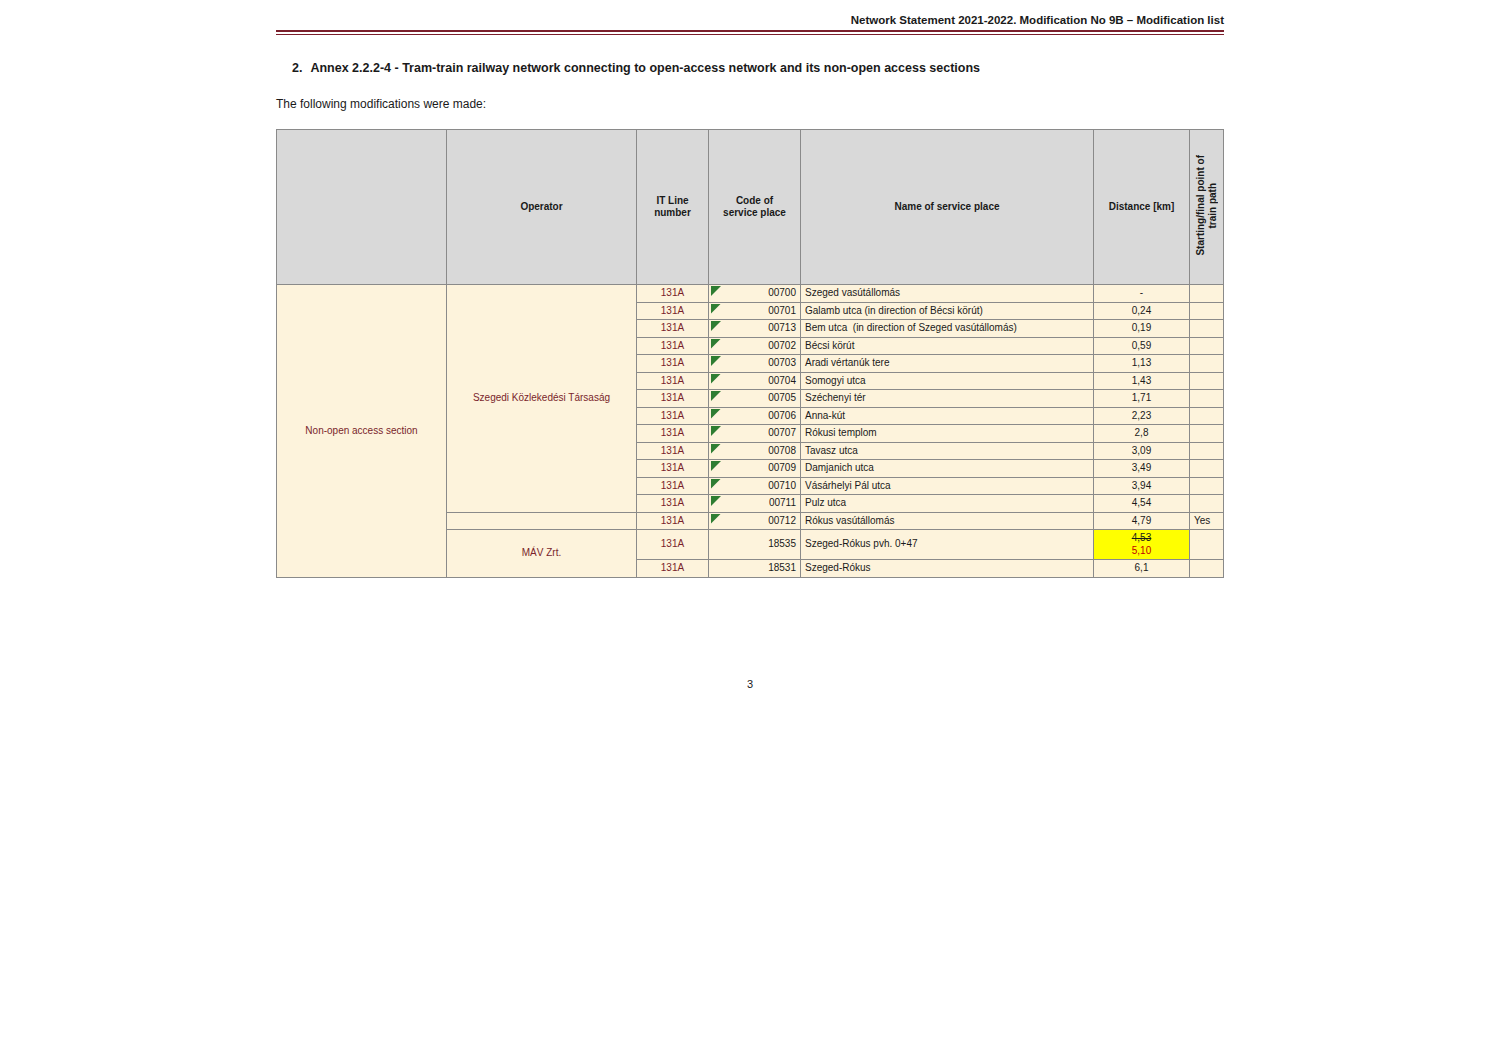Network Statement 2021-2022. Modification No 9B – Modification list
2. Annex 2.2.2-4 - Tram-train railway network connecting to open-access network and its non-open access sections
The following modifications were made:
| | Operator | IT Line number | Code of service place | Name of service place | Distance [km] | Starting/final point of train path |
| --- | --- | --- | --- | --- | --- | --- |
| Non-open access section | Szegedi Közlekedési Társaság | 131A | 00700 | Szeged vasútállomás | - | |
| 131A | 00701 | Galamb utca (in direction of Bécsi körút) | 0,24 | |
| 131A | 00713 | Bem utca (in direction of Szeged vasútállomás) | 0,19 | |
| 131A | 00702 | Bécsi körút | 0,59 | |
| 131A | 00703 | Aradi vértanúk tere | 1,13 | |
| 131A | 00704 | Somogyi utca | 1,43 | |
| 131A | 00705 | Széchenyi tér | 1,71 | |
| 131A | 00706 | Anna-kút | 2,23 | |
| 131A | 00707 | Rókusi templom | 2,8 | |
| 131A | 00708 | Tavasz utca | 3,09 | |
| 131A | 00709 | Damjanich utca | 3,49 | |
| 131A | 00710 | Vásárhelyi Pál utca | 3,94 | |
| 131A | 00711 | Pulz utca | 4,54 | |
| | 131A | 00712 | Rókus vasútállomás | 4,79 | Yes |
| MÁV Zrt. | 131A | 18535 | Szeged-Rókus pvh. 0+47 | 4,53 5,10 | |
| 131A | 18531 | Szeged-Rókus | 6,1 | |
3